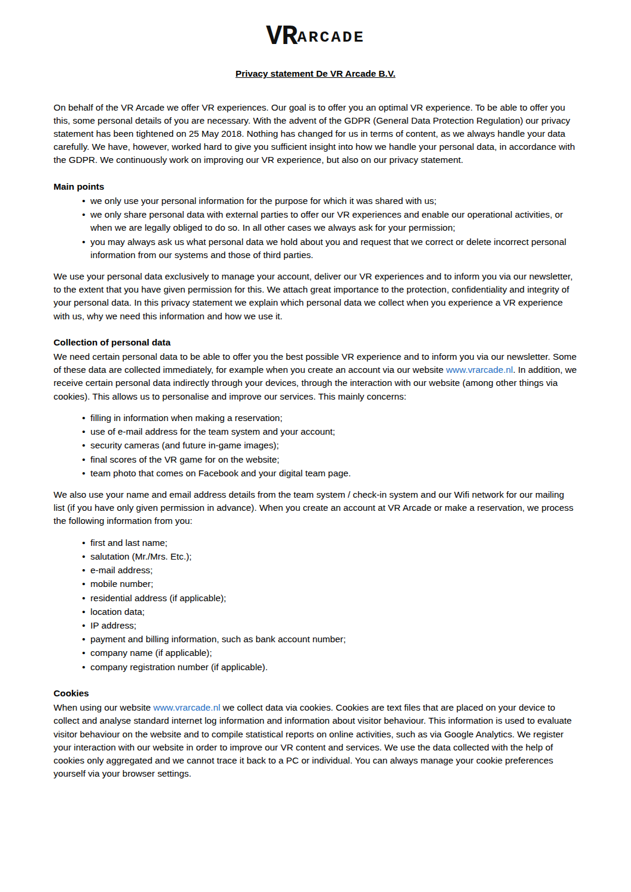VR ARCADE
Privacy statement De VR Arcade B.V.
On behalf of the VR Arcade we offer VR experiences. Our goal is to offer you an optimal VR experience. To be able to offer you this, some personal details of you are necessary. With the advent of the GDPR (General Data Protection Regulation) our privacy statement has been tightened on 25 May 2018. Nothing has changed for us in terms of content, as we always handle your data carefully. We have, however, worked hard to give you sufficient insight into how we handle your personal data, in accordance with the GDPR. We continuously work on improving our VR experience, but also on our privacy statement.
Main points
we only use your personal information for the purpose for which it was shared with us;
we only share personal data with external parties to offer our VR experiences and enable our operational activities, or when we are legally obliged to do so. In all other cases we always ask for your permission;
you may always ask us what personal data we hold about you and request that we correct or delete incorrect personal information from our systems and those of third parties.
We use your personal data exclusively to manage your account, deliver our VR experiences and to inform you via our newsletter, to the extent that you have given permission for this. We attach great importance to the protection, confidentiality and integrity of your personal data. In this privacy statement we explain which personal data we collect when you experience a VR experience with us, why we need this information and how we use it.
Collection of personal data
We need certain personal data to be able to offer you the best possible VR experience and to inform you via our newsletter. Some of these data are collected immediately, for example when you create an account via our website www.vrarcade.nl. In addition, we receive certain personal data indirectly through your devices, through the interaction with our website (among other things via cookies). This allows us to personalise and improve our services. This mainly concerns:
filling in information when making a reservation;
use of e-mail address for the team system and your account;
security cameras (and future in-game images);
final scores of the VR game for on the website;
team photo that comes on Facebook and your digital team page.
We also use your name and email address details from the team system / check-in system and our Wifi network for our mailing list (if you have only given permission in advance). When you create an account at VR Arcade or make a reservation, we process the following information from you:
first and last name;
salutation (Mr./Mrs. Etc.);
e-mail address;
mobile number;
residential address (if applicable);
location data;
IP address;
payment and billing information, such as bank account number;
company name (if applicable);
company registration number (if applicable).
Cookies
When using our website www.vrarcade.nl we collect data via cookies. Cookies are text files that are placed on your device to collect and analyse standard internet log information and information about visitor behaviour. This information is used to evaluate visitor behaviour on the website and to compile statistical reports on online activities, such as via Google Analytics. We register your interaction with our website in order to improve our VR content and services. We use the data collected with the help of cookies only aggregated and we cannot trace it back to a PC or individual. You can always manage your cookie preferences yourself via your browser settings.